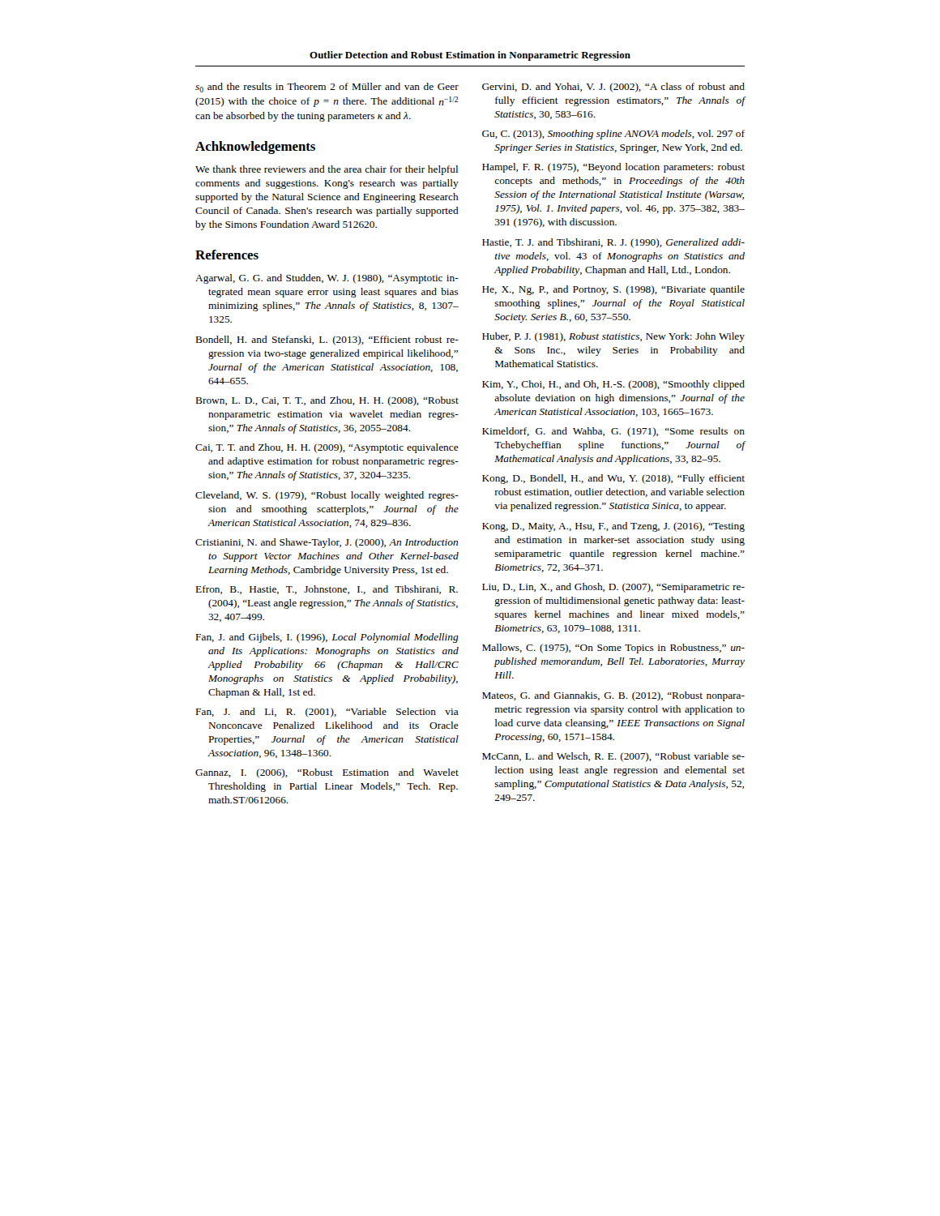Outlier Detection and Robust Estimation in Nonparametric Regression
s 0 and the results in Theorem 2 of Müller and van de Geer (2015) with the choice of p = n there. The additional n−1/2 can be absorbed by the tuning parameters κ and λ.
Achknowledgements
We thank three reviewers and the area chair for their helpful comments and suggestions. Kong's research was partially supported by the Natural Science and Engineering Research Council of Canada. Shen's research was partially supported by the Simons Foundation Award 512620.
References
Agarwal, G. G. and Studden, W. J. (1980), “Asymptotic integrated mean square error using least squares and bias minimizing splines,” The Annals of Statistics, 8, 1307–1325.
Bondell, H. and Stefanski, L. (2013), “Efficient robust regression via two-stage generalized empirical likelihood,” Journal of the American Statistical Association, 108, 644–655.
Brown, L. D., Cai, T. T., and Zhou, H. H. (2008), “Robust nonparametric estimation via wavelet median regression,” The Annals of Statistics, 36, 2055–2084.
Cai, T. T. and Zhou, H. H. (2009), “Asymptotic equivalence and adaptive estimation for robust nonparametric regression,” The Annals of Statistics, 37, 3204–3235.
Cleveland, W. S. (1979), “Robust locally weighted regression and smoothing scatterplots,” Journal of the American Statistical Association, 74, 829–836.
Cristianini, N. and Shawe-Taylor, J. (2000), An Introduction to Support Vector Machines and Other Kernel-based Learning Methods, Cambridge University Press, 1st ed.
Efron, B., Hastie, T., Johnstone, I., and Tibshirani, R. (2004), “Least angle regression,” The Annals of Statistics, 32, 407–499.
Fan, J. and Gijbels, I. (1996), Local Polynomial Modelling and Its Applications: Monographs on Statistics and Applied Probability 66 (Chapman & Hall/CRC Monographs on Statistics & Applied Probability), Chapman & Hall, 1st ed.
Fan, J. and Li, R. (2001), “Variable Selection via Nonconcave Penalized Likelihood and its Oracle Properties,” Journal of the American Statistical Association, 96, 1348–1360.
Gannaz, I. (2006), “Robust Estimation and Wavelet Thresholding in Partial Linear Models,” Tech. Rep. math.ST/0612066.
Gervini, D. and Yohai, V. J. (2002), “A class of robust and fully efficient regression estimators,” The Annals of Statistics, 30, 583–616.
Gu, C. (2013), Smoothing spline ANOVA models, vol. 297 of Springer Series in Statistics, Springer, New York, 2nd ed.
Hampel, F. R. (1975), “Beyond location parameters: robust concepts and methods,” in Proceedings of the 40th Session of the International Statistical Institute (Warsaw, 1975), Vol. 1. Invited papers, vol. 46, pp. 375–382, 383–391 (1976), with discussion.
Hastie, T. J. and Tibshirani, R. J. (1990), Generalized additive models, vol. 43 of Monographs on Statistics and Applied Probability, Chapman and Hall, Ltd., London.
He, X., Ng, P., and Portnoy, S. (1998), “Bivariate quantile smoothing splines,” Journal of the Royal Statistical Society. Series B., 60, 537–550.
Huber, P. J. (1981), Robust statistics, New York: John Wiley & Sons Inc., wiley Series in Probability and Mathematical Statistics.
Kim, Y., Choi, H., and Oh, H.-S. (2008), “Smoothly clipped absolute deviation on high dimensions,” Journal of the American Statistical Association, 103, 1665–1673.
Kimeldorf, G. and Wahba, G. (1971), “Some results on Tchebycheffian spline functions,” Journal of Mathematical Analysis and Applications, 33, 82–95.
Kong, D., Bondell, H., and Wu, Y. (2018), “Fully efficient robust estimation, outlier detection, and variable selection via penalized regression.” Statistica Sinica, to appear.
Kong, D., Maity, A., Hsu, F., and Tzeng, J. (2016), “Testing and estimation in marker-set association study using semiparametric quantile regression kernel machine.” Biometrics, 72, 364–371.
Liu, D., Lin, X., and Ghosh, D. (2007), “Semiparametric regression of multidimensional genetic pathway data: least-squares kernel machines and linear mixed models,” Biometrics, 63, 1079–1088, 1311.
Mallows, C. (1975), “On Some Topics in Robustness,” unpublished memorandum, Bell Tel. Laboratories, Murray Hill.
Mateos, G. and Giannakis, G. B. (2012), “Robust nonparametric regression via sparsity control with application to load curve data cleansing,” IEEE Transactions on Signal Processing, 60, 1571–1584.
McCann, L. and Welsch, R. E. (2007), “Robust variable selection using least angle regression and elemental set sampling,” Computational Statistics & Data Analysis, 52, 249–257.